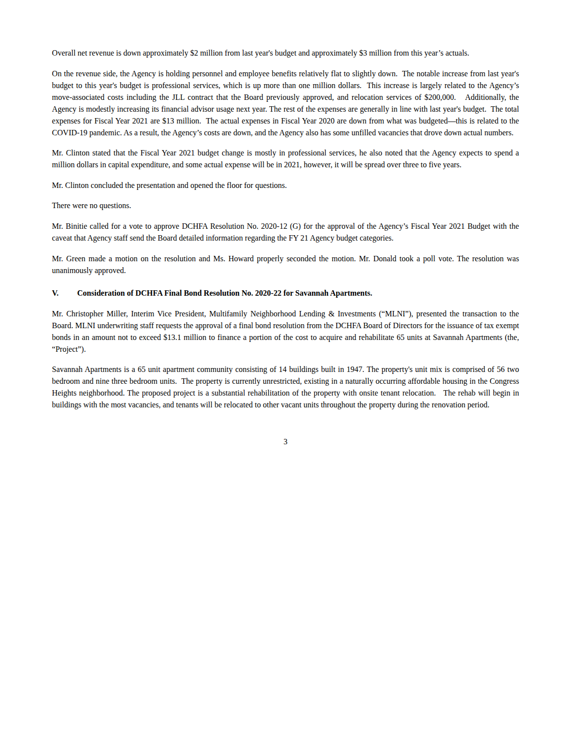Overall net revenue is down approximately $2 million from last year's budget and approximately $3 million from this year’s actuals.
On the revenue side, the Agency is holding personnel and employee benefits relatively flat to slightly down. The notable increase from last year's budget to this year's budget is professional services, which is up more than one million dollars. This increase is largely related to the Agency’s move-associated costs including the JLL contract that the Board previously approved, and relocation services of $200,000. Additionally, the Agency is modestly increasing its financial advisor usage next year. The rest of the expenses are generally in line with last year's budget. The total expenses for Fiscal Year 2021 are $13 million. The actual expenses in Fiscal Year 2020 are down from what was budgeted—this is related to the COVID-19 pandemic. As a result, the Agency’s costs are down, and the Agency also has some unfilled vacancies that drove down actual numbers.
Mr. Clinton stated that the Fiscal Year 2021 budget change is mostly in professional services, he also noted that the Agency expects to spend a million dollars in capital expenditure, and some actual expense will be in 2021, however, it will be spread over three to five years.
Mr. Clinton concluded the presentation and opened the floor for questions.
There were no questions.
Mr. Binitie called for a vote to approve DCHFA Resolution No. 2020-12 (G) for the approval of the Agency’s Fiscal Year 2021 Budget with the caveat that Agency staff send the Board detailed information regarding the FY 21 Agency budget categories.
Mr. Green made a motion on the resolution and Ms. Howard properly seconded the motion. Mr. Donald took a poll vote. The resolution was unanimously approved.
V. Consideration of DCHFA Final Bond Resolution No. 2020-22 for Savannah Apartments.
Mr. Christopher Miller, Interim Vice President, Multifamily Neighborhood Lending & Investments (“MLNI”), presented the transaction to the Board. MLNI underwriting staff requests the approval of a final bond resolution from the DCHFA Board of Directors for the issuance of tax exempt bonds in an amount not to exceed $13.1 million to finance a portion of the cost to acquire and rehabilitate 65 units at Savannah Apartments (the, “Project”).
Savannah Apartments is a 65 unit apartment community consisting of 14 buildings built in 1947. The property's unit mix is comprised of 56 two bedroom and nine three bedroom units. The property is currently unrestricted, existing in a naturally occurring affordable housing in the Congress Heights neighborhood. The proposed project is a substantial rehabilitation of the property with onsite tenant relocation. The rehab will begin in buildings with the most vacancies, and tenants will be relocated to other vacant units throughout the property during the renovation period.
3